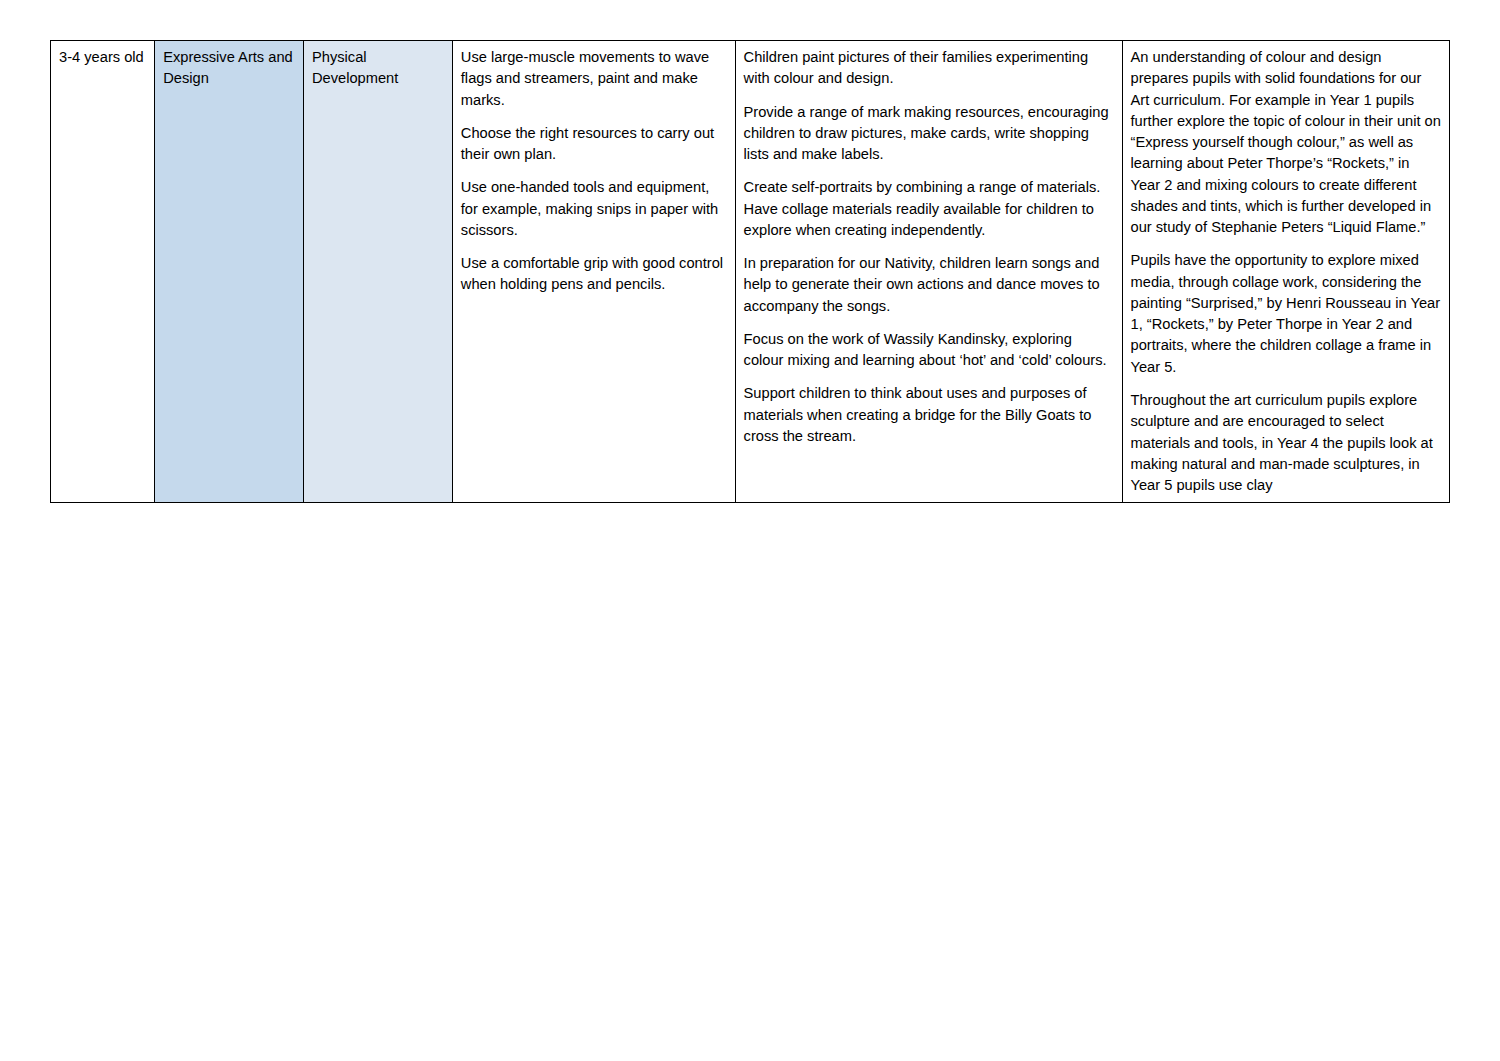| 3-4 years old | Expressive Arts and Design | Physical Development | Use large-muscle movements to wave flags and streamers, paint and make marks. Choose the right resources to carry out their own plan. Use one-handed tools and equipment, for example, making snips in paper with scissors. Use a comfortable grip with good control when holding pens and pencils. | Children paint pictures of their families experimenting with colour and design. Provide a range of mark making resources, encouraging children to draw pictures, make cards, write shopping lists and make labels. Create self-portraits by combining a range of materials. Have collage materials readily available for children to explore when creating independently. In preparation for our Nativity, children learn songs and help to generate their own actions and dance moves to accompany the songs. Focus on the work of Wassily Kandinsky, exploring colour mixing and learning about ‘hot’ and ‘cold’ colours. Support children to think about uses and purposes of materials when creating a bridge for the Billy Goats to cross the stream. | An understanding of colour and design prepares pupils with solid foundations for our Art curriculum. For example in Year 1 pupils further explore the topic of colour in their unit on “Express yourself though colour,” as well as learning about Peter Thorpe’s “Rockets,” in Year 2 and mixing colours to create different shades and tints, which is further developed in our study of Stephanie Peters “Liquid Flame.” Pupils have the opportunity to explore mixed media, through collage work, considering the painting “Surprised,” by Henri Rousseau in Year 1, “Rockets,” by Peter Thorpe in Year 2 and portraits, where the children collage a frame in Year 5. Throughout the art curriculum pupils explore sculpture and are encouraged to select materials and tools, in Year 4 the pupils look at making natural and man-made sculptures, in Year 5 pupils use clay |